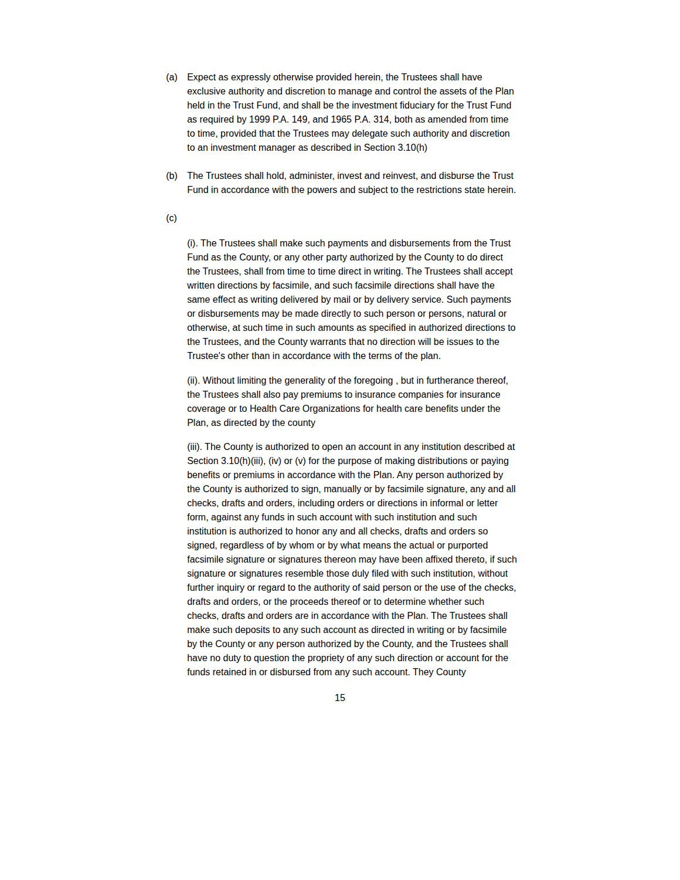(a) Expect as expressly otherwise provided herein, the Trustees shall have exclusive authority and discretion to manage and control the assets of the Plan held in the Trust Fund, and shall be the investment fiduciary for the Trust Fund as required by 1999 P.A. 149, and 1965 P.A. 314, both as amended from time to time, provided that the Trustees may delegate such authority and discretion to an investment manager as described in Section 3.10(h)
(b) The Trustees shall hold, administer, invest and reinvest, and disburse the Trust Fund in accordance with the powers and subject to the restrictions state herein.
(c)
(i). The Trustees shall make such payments and disbursements from the Trust Fund as the County, or any other party authorized by the County to do direct the Trustees, shall from time to time direct in writing. The Trustees shall accept written directions by facsimile, and such facsimile directions shall have the same effect as writing delivered by mail or by delivery service. Such payments or disbursements may be made directly to such person or persons, natural or otherwise, at such time in such amounts as specified in authorized directions to the Trustees, and the County warrants that no direction will be issues to the Trustee's other than in accordance with the terms of the plan.
(ii). Without limiting the generality of the foregoing , but in furtherance thereof, the Trustees shall also pay premiums to insurance companies for insurance coverage or to Health Care Organizations for health care benefits under the Plan, as directed by the county
(iii). The County is authorized to open an account in any institution described at Section 3.10(h)(iii), (iv) or (v) for the purpose of making distributions or paying benefits or premiums in accordance with the Plan. Any person authorized by the County is authorized to sign, manually or by facsimile signature, any and all checks, drafts and orders, including orders or directions in informal or letter form, against any funds in such account with such institution and such institution is authorized to honor any and all checks, drafts and orders so signed, regardless of by whom or by what means the actual or purported facsimile signature or signatures thereon may have been affixed thereto, if such signature or signatures resemble those duly filed with such institution, without further inquiry or regard to the authority of said person or the use of the checks, drafts and orders, or the proceeds thereof or to determine whether such checks, drafts and orders are in accordance with the Plan. The Trustees shall make such deposits to any such account as directed in writing or by facsimile by the County or any person authorized by the County, and the Trustees shall have no duty to question the propriety of any such direction or account for the funds retained in or disbursed from any such account. They County
15